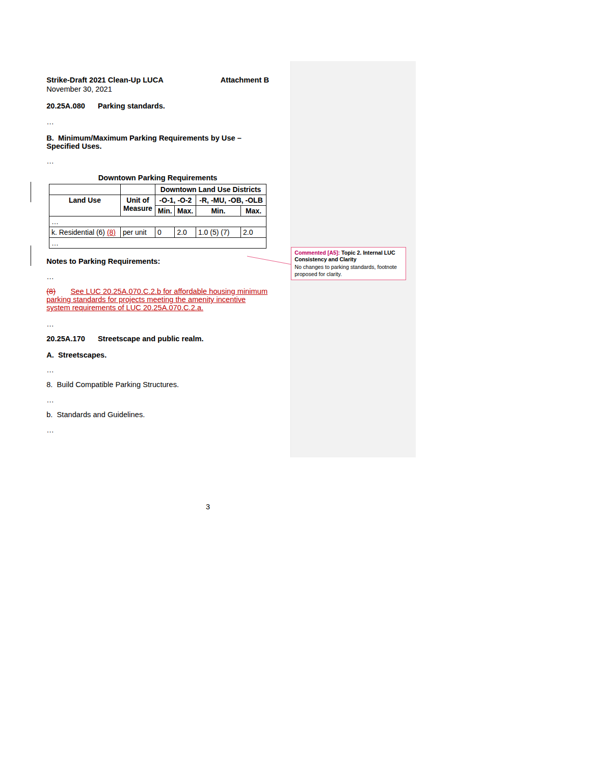Strike-Draft 2021 Clean-Up LUCA Attachment B
November 30, 2021
20.25A.080 Parking standards.
…
B. Minimum/Maximum Parking Requirements by Use – Specified Uses.
…
Downtown Parking Requirements
| | | Downtown Land Use Districts |
| Land Use | Unit of Measure | -O-1, -O-2 | -R, -MU, -OB, -OLB |
| Min. | Max. | Min. | Max. |
| … |
| k. Residential (6) (8) | per unit | 0 | 2.0 | 1.0 (5) (7) | 2.0 |
| … |
Notes to Parking Requirements:
…
(8) See LUC 20.25A.070.C.2.b for affordable housing minimum parking standards for projects meeting the amenity incentive system requirements of LUC 20.25A.070.C.2.a.
…
20.25A.170 Streetscape and public realm.
A. Streetscapes.
…
8. Build Compatible Parking Structures.
…
b. Standards and Guidelines.
…
Commented [A5]: Topic 2. Internal LUC Consistency and Clarity
No changes to parking standards, footnote proposed for clarity.
3